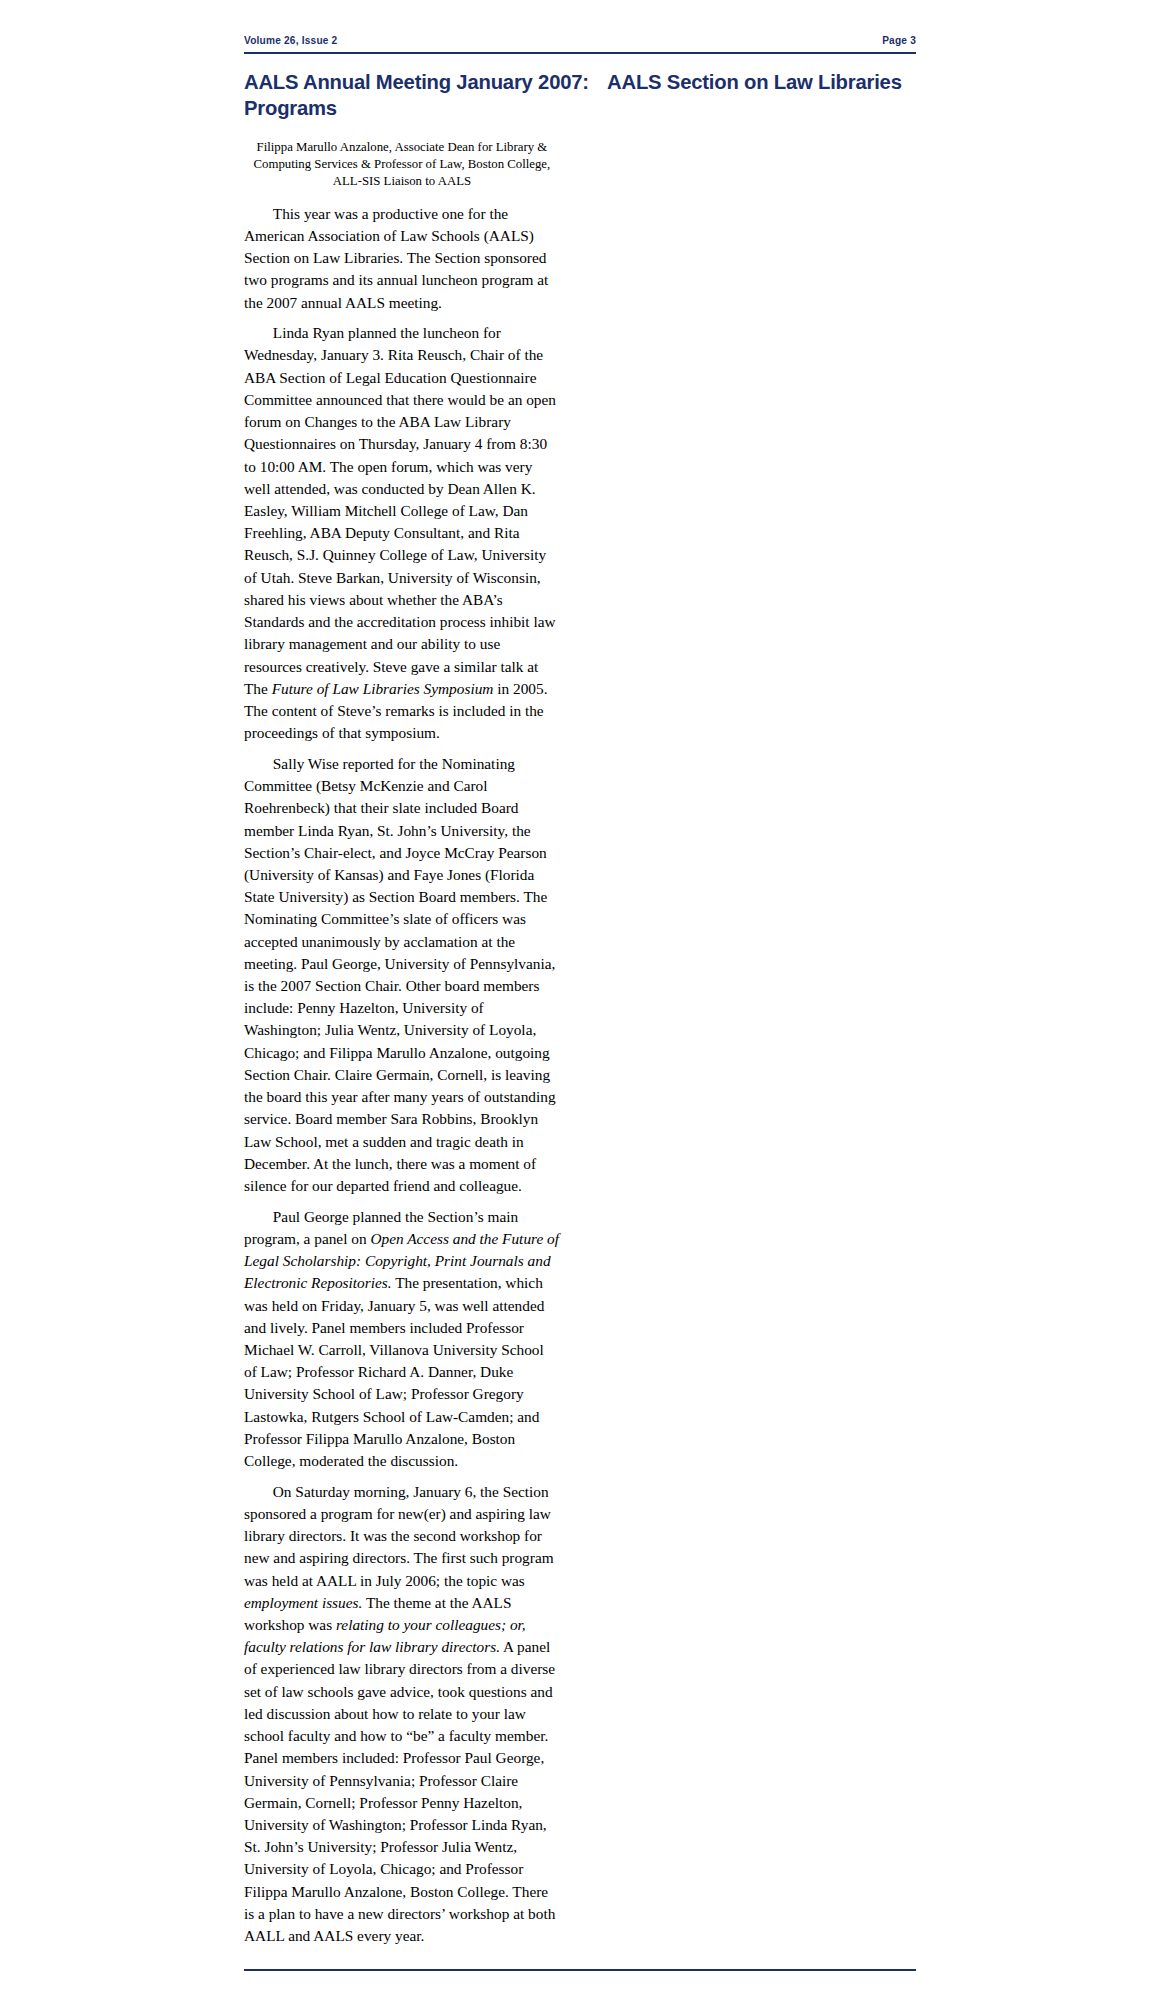Volume 26, Issue 2 Page 3
AALS Annual Meeting January 2007: AALS Section on Law Libraries Programs
Filippa Marullo Anzalone, Associate Dean for Library & Computing Services & Professor of Law, Boston College, ALL-SIS Liaison to AALS
This year was a productive one for the American Association of Law Schools (AALS) Section on Law Libraries. The Section sponsored two programs and its annual luncheon program at the 2007 annual AALS meeting.
Linda Ryan planned the luncheon for Wednesday, January 3. Rita Reusch, Chair of the ABA Section of Legal Education Questionnaire Committee announced that there would be an open forum on Changes to the ABA Law Library Questionnaires on Thursday, January 4 from 8:30 to 10:00 AM. The open forum, which was very well attended, was conducted by Dean Allen K. Easley, William Mitchell College of Law, Dan Freehling, ABA Deputy Consultant, and Rita Reusch, S.J. Quinney College of Law, University of Utah. Steve Barkan, University of Wisconsin, shared his views about whether the ABA’s Standards and the accreditation process inhibit law library management and our ability to use resources creatively. Steve gave a similar talk at The Future of Law Libraries Symposium in 2005. The content of Steve’s remarks is included in the proceedings of that symposium.
Sally Wise reported for the Nominating Committee (Betsy McKenzie and Carol Roehrenbeck) that their slate included Board member Linda Ryan, St. John’s University, the Section’s Chair-elect, and Joyce McCray Pearson (University of Kansas) and Faye Jones (Florida State University) as Section Board members. The Nominating Committee’s slate of officers was accepted unanimously by acclamation at the meeting. Paul George, University of Pennsylvania, is the 2007 Section Chair. Other board members include: Penny Hazelton, University of Washington; Julia Wentz, University of Loyola, Chicago; and Filippa Marullo Anzalone, outgoing Section Chair. Claire Germain, Cornell, is leaving the board this year after many years of outstanding service. Board member Sara Robbins, Brooklyn Law School, met a sudden and tragic death in December. At the lunch, there was a moment of silence for our departed friend and colleague.
Paul George planned the Section’s main program, a panel on Open Access and the Future of Legal Scholarship: Copyright, Print Journals and Electronic Repositories. The presentation, which was held on Friday, January 5, was well attended and lively. Panel members included Professor Michael W. Carroll, Villanova University School of Law; Professor Richard A. Danner, Duke University School of Law; Professor Gregory Lastowka, Rutgers School of Law-Camden; and Professor Filippa Marullo Anzalone, Boston College, moderated the discussion.
On Saturday morning, January 6, the Section sponsored a program for new(er) and aspiring law library directors. It was the second workshop for new and aspiring directors. The first such program was held at AALL in July 2006; the topic was employment issues. The theme at the AALS workshop was relating to your colleagues; or, faculty relations for law library directors. A panel of experienced law library directors from a diverse set of law schools gave advice, took questions and led discussion about how to relate to your law school faculty and how to “be” a faculty member. Panel members included: Professor Paul George, University of Pennsylvania; Professor Claire Germain, Cornell; Professor Penny Hazelton, University of Washington; Professor Linda Ryan, St. John’s University; Professor Julia Wentz, University of Loyola, Chicago; and Professor Filippa Marullo Anzalone, Boston College. There is a plan to have a new directors’ workshop at both AALL and AALS every year.